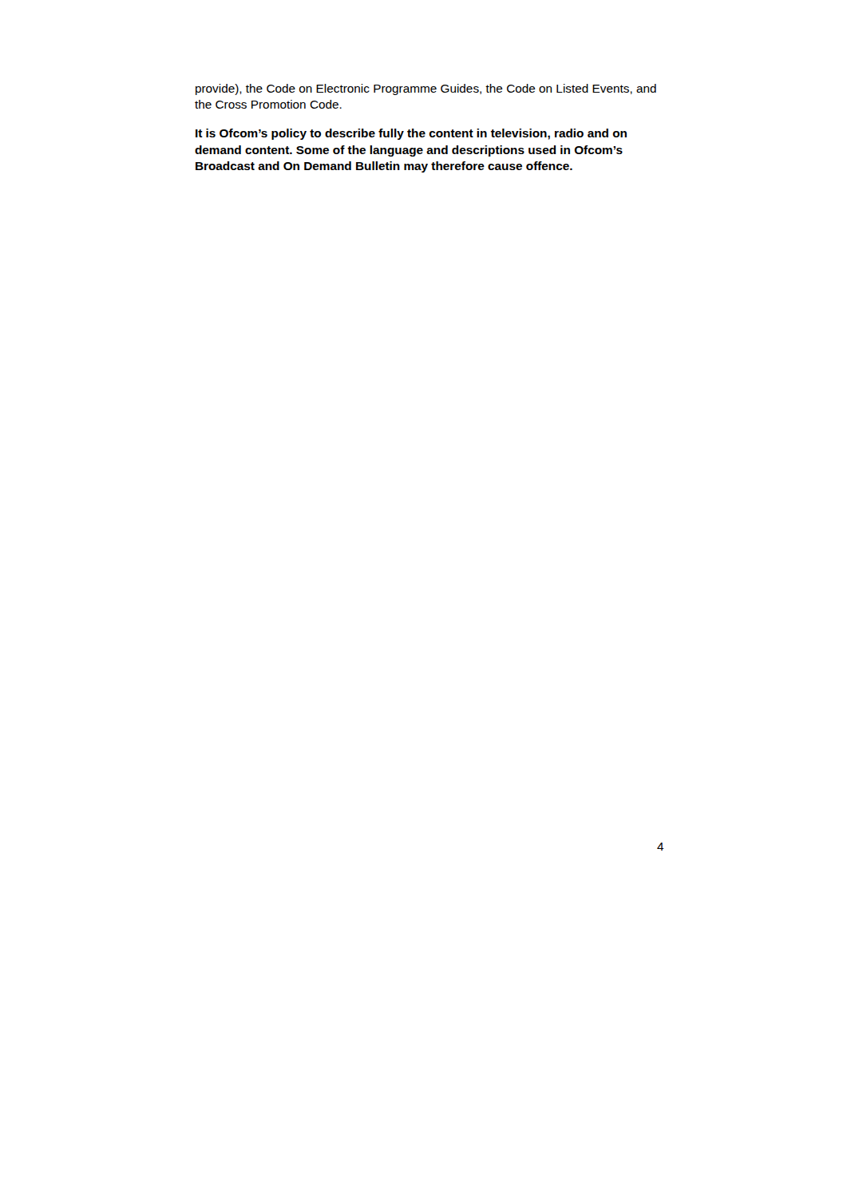provide), the Code on Electronic Programme Guides, the Code on Listed Events, and the Cross Promotion Code.
It is Ofcom’s policy to describe fully the content in television, radio and on demand content. Some of the language and descriptions used in Ofcom’s Broadcast and On Demand Bulletin may therefore cause offence.
4